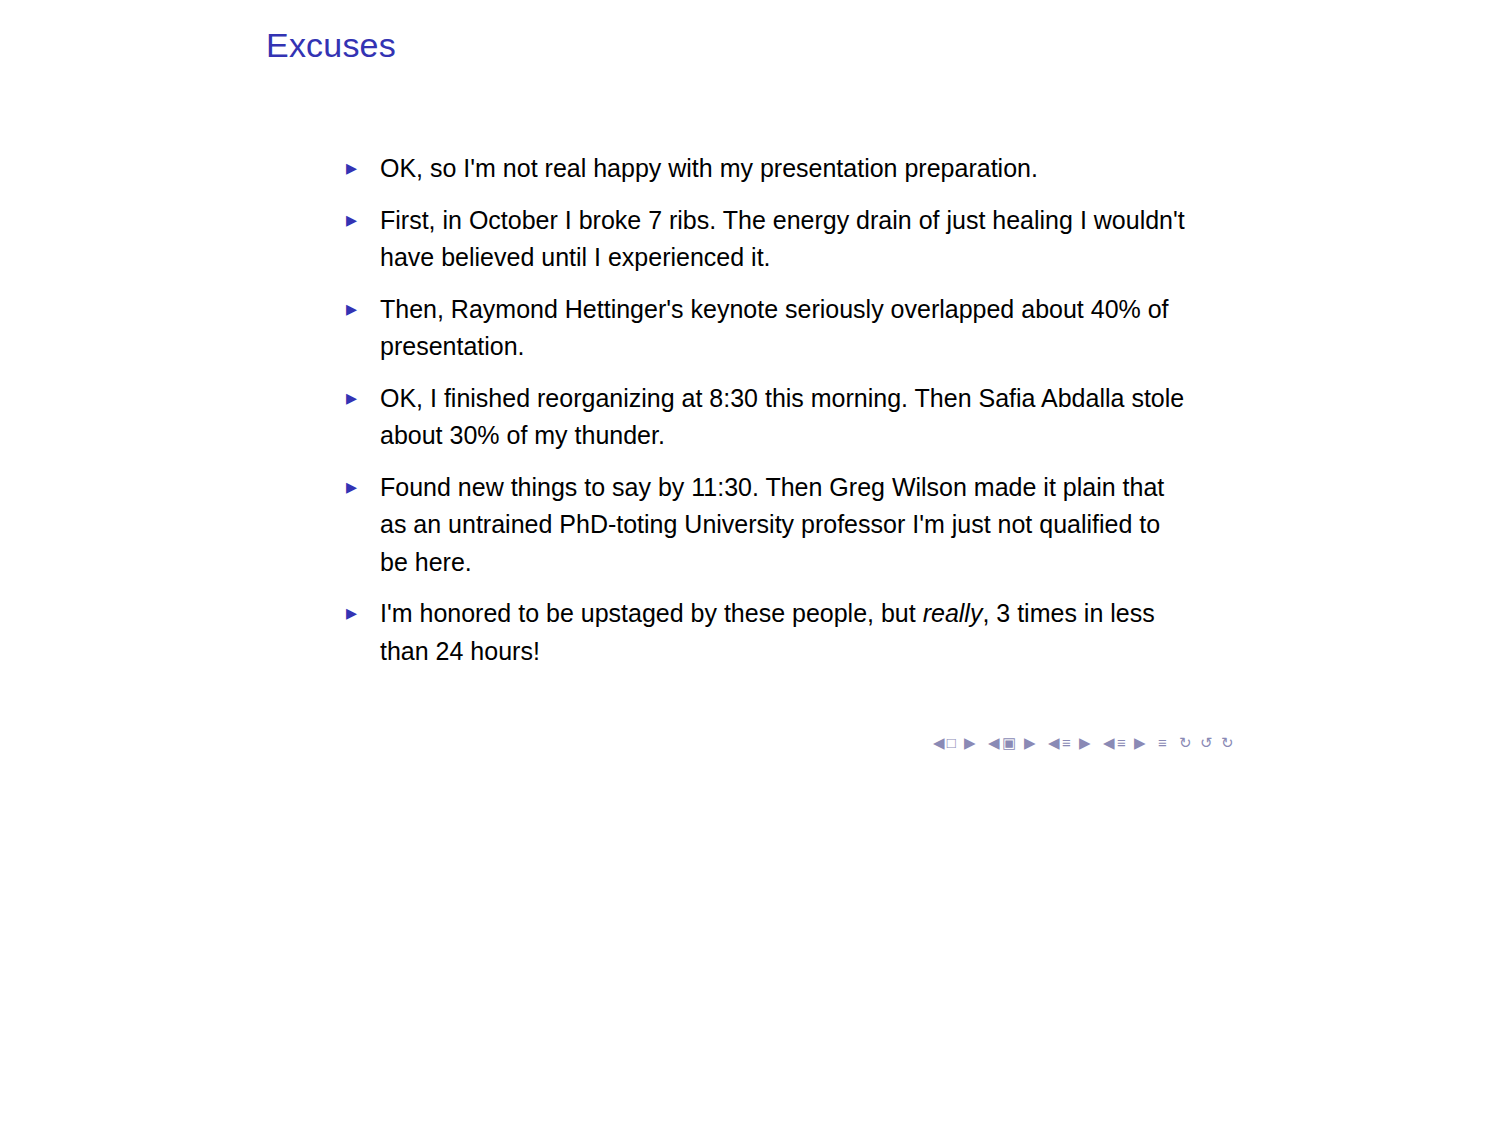Excuses
OK, so I'm not real happy with my presentation preparation.
First, in October I broke 7 ribs. The energy drain of just healing I wouldn't have believed until I experienced it.
Then, Raymond Hettinger's keynote seriously overlapped about 40% of presentation.
OK, I finished reorganizing at 8:30 this morning. Then Safia Abdalla stole about 30% of my thunder.
Found new things to say by 11:30. Then Greg Wilson made it plain that as an untrained PhD-toting University professor I'm just not qualified to be here.
I'm honored to be upstaged by these people, but really, 3 times in less than 24 hours!
◀□ ▶ ◀▣ ▶ ◀≡ ▶ ◀≡ ▶ ≡ ↻ ↺ ↻